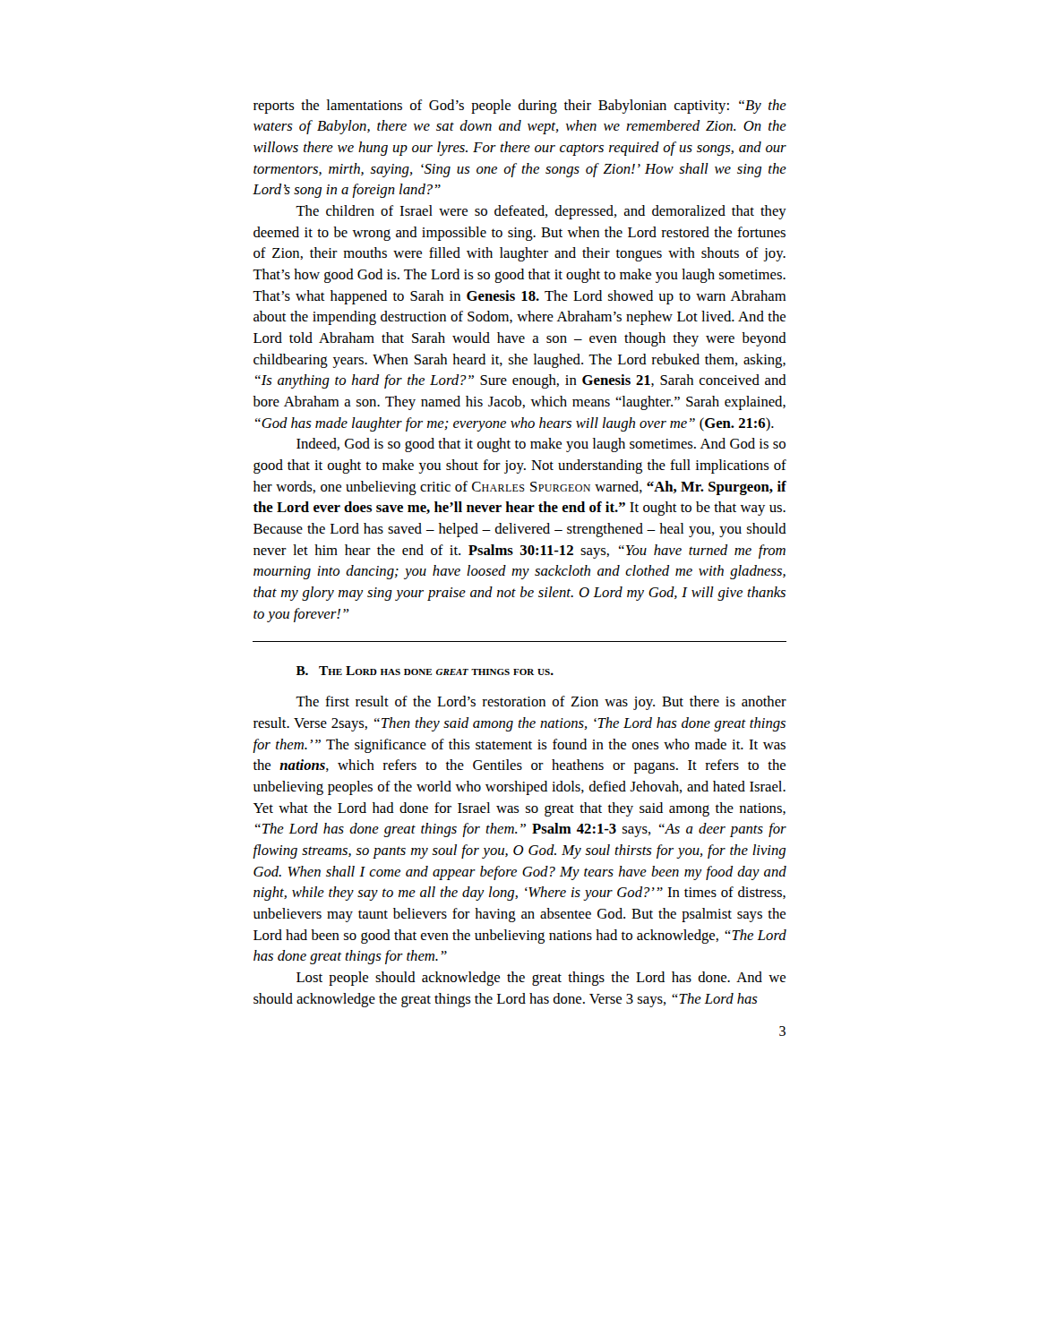reports the lamentations of God’s people during their Babylonian captivity: “By the waters of Babylon, there we sat down and wept, when we remembered Zion. On the willows there we hung up our lyres. For there our captors required of us songs, and our tormentors, mirth, saying, ‘Sing us one of the songs of Zion!’ How shall we sing the Lord’s song in a foreign land?”
The children of Israel were so defeated, depressed, and demoralized that they deemed it to be wrong and impossible to sing. But when the Lord restored the fortunes of Zion, their mouths were filled with laughter and their tongues with shouts of joy. That’s how good God is. The Lord is so good that it ought to make you laugh sometimes. That’s what happened to Sarah in Genesis 18. The Lord showed up to warn Abraham about the impending destruction of Sodom, where Abraham’s nephew Lot lived. And the Lord told Abraham that Sarah would have a son – even though they were beyond childbearing years. When Sarah heard it, she laughed. The Lord rebuked them, asking, “Is anything to hard for the Lord?” Sure enough, in Genesis 21, Sarah conceived and bore Abraham a son. They named his Jacob, which means “laughter.” Sarah explained, “God has made laughter for me; everyone who hears will laugh over me” (Gen. 21:6).
Indeed, God is so good that it ought to make you laugh sometimes. And God is so good that it ought to make you shout for joy. Not understanding the full implications of her words, one unbelieving critic of Charles Spurgeon warned, “Ah, Mr. Spurgeon, if the Lord ever does save me, he’ll never hear the end of it.” It ought to be that way us. Because the Lord has saved – helped – delivered – strengthened – heal you, you should never let him hear the end of it. Psalms 30:11-12 says, “You have turned me from mourning into dancing; you have loosed my sackcloth and clothed me with gladness, that my glory may sing your praise and not be silent. O Lord my God, I will give thanks to you forever!”
B. The Lord has done great things for us.
The first result of the Lord’s restoration of Zion was joy. But there is another result. Verse 2says, “Then they said among the nations, ‘The Lord has done great things for them.’” The significance of this statement is found in the ones who made it. It was the nations, which refers to the Gentiles or heathens or pagans. It refers to the unbelieving peoples of the world who worshiped idols, defied Jehovah, and hated Israel. Yet what the Lord had done for Israel was so great that they said among the nations, “The Lord has done great things for them.” Psalm 42:1-3 says, “As a deer pants for flowing streams, so pants my soul for you, O God. My soul thirsts for you, for the living God. When shall I come and appear before God? My tears have been my food day and night, while they say to me all the day long, ‘Where is your God?’” In times of distress, unbelievers may taunt believers for having an absentee God. But the psalmist says the Lord had been so good that even the unbelieving nations had to acknowledge, “The Lord has done great things for them.”
Lost people should acknowledge the great things the Lord has done. And we should acknowledge the great things the Lord has done. Verse 3 says, “The Lord has
3